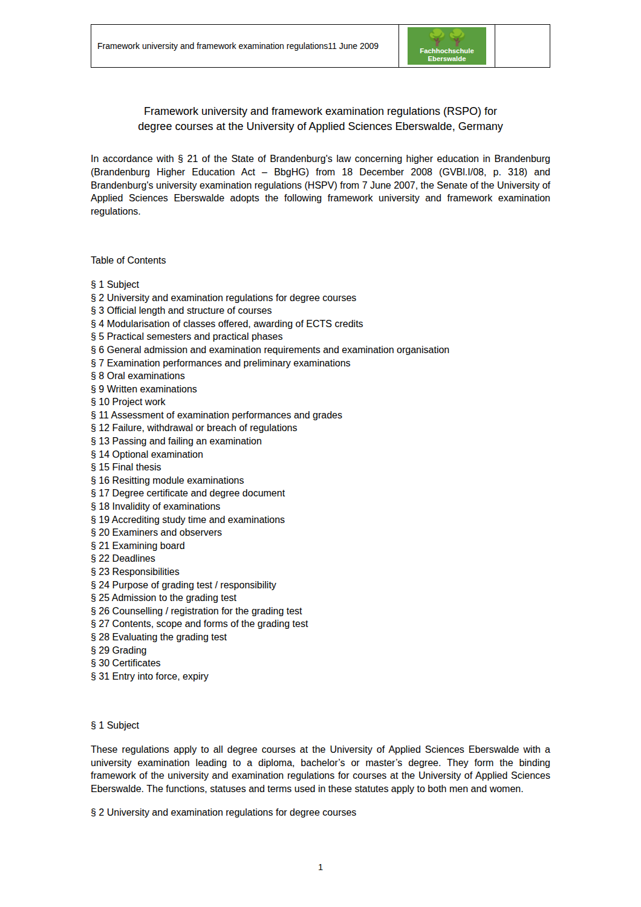Framework university and framework examination regulations11 June 2009
🌳🌳
Fachhochschule
Eberswalde
Framework university and framework examination regulations (RSPO) for
degree courses at the University of Applied Sciences Eberswalde, Germany
In accordance with § 21 of the State of Brandenburg's law concerning higher education in Brandenburg (Brandenburg Higher Education Act – BbgHG) from 18 December 2008 (GVBl.I/08, p. 318) and Brandenburg's university examination regulations (HSPV) from 7 June 2007, the Senate of the University of Applied Sciences Eberswalde adopts the following framework university and framework examination regulations.
Table of Contents
§ 1 Subject
§ 2 University and examination regulations for degree courses
§ 3 Official length and structure of courses
§ 4 Modularisation of classes offered, awarding of ECTS credits
§ 5 Practical semesters and practical phases
§ 6 General admission and examination requirements and examination organisation
§ 7 Examination performances and preliminary examinations
§ 8 Oral examinations
§ 9 Written examinations
§ 10 Project work
§ 11 Assessment of examination performances and grades
§ 12 Failure, withdrawal or breach of regulations
§ 13 Passing and failing an examination
§ 14 Optional examination
§ 15 Final thesis
§ 16 Resitting module examinations
§ 17 Degree certificate and degree document
§ 18 Invalidity of examinations
§ 19 Accrediting study time and examinations
§ 20 Examiners and observers
§ 21 Examining board
§ 22 Deadlines
§ 23 Responsibilities
§ 24 Purpose of grading test / responsibility
§ 25 Admission to the grading test
§ 26 Counselling / registration for the grading test
§ 27 Contents, scope and forms of the grading test
§ 28 Evaluating the grading test
§ 29 Grading
§ 30 Certificates
§ 31 Entry into force, expiry
§ 1 Subject
These regulations apply to all degree courses at the University of Applied Sciences Eberswalde with a university examination leading to a diploma, bachelor’s or master’s degree. They form the binding framework of the university and examination regulations for courses at the University of Applied Sciences Eberswalde. The functions, statuses and terms used in these statutes apply to both men and women.
§ 2 University and examination regulations for degree courses
1